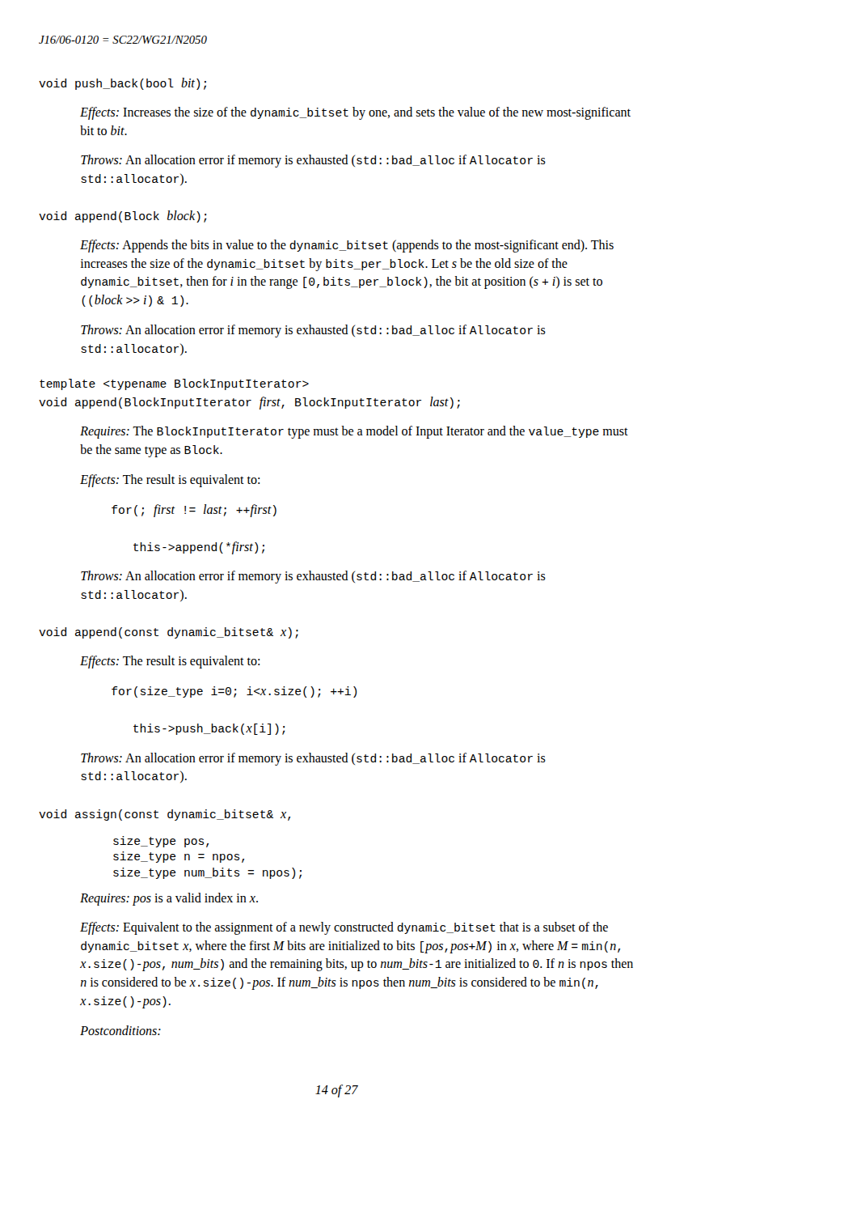J16/06-0120 = SC22/WG21/N2050
void push_back(bool bit);
Effects: Increases the size of the dynamic_bitset by one, and sets the value of the new most-significant bit to bit.
Throws: An allocation error if memory is exhausted (std::bad_alloc if Allocator is std::allocator).
void append(Block block);
Effects: Appends the bits in value to the dynamic_bitset (appends to the most-significant end). This increases the size of the dynamic_bitset by bits_per_block. Let s be the old size of the dynamic_bitset, then for i in the range [0,bits_per_block), the bit at position (s + i) is set to ((block >> i) & 1).
Throws: An allocation error if memory is exhausted (std::bad_alloc if Allocator is std::allocator).
template <typename BlockInputIterator>
void append(BlockInputIterator first, BlockInputIterator last);
Requires: The BlockInputIterator type must be a model of Input Iterator and the value_type must be the same type as Block.
Effects: The result is equivalent to:
for(; first != last; ++first)

   this->append(*first);
Throws: An allocation error if memory is exhausted (std::bad_alloc if Allocator is std::allocator).
void append(const dynamic_bitset& x);
Effects: The result is equivalent to:
for(size_type i=0; i<x.size(); ++i)

   this->push_back(x[i]);
Throws: An allocation error if memory is exhausted (std::bad_alloc if Allocator is std::allocator).
void assign(const dynamic_bitset& x,
size_type pos,
size_type n = npos,
size_type num_bits = npos);
Requires: pos is a valid index in x.
Effects: Equivalent to the assignment of a newly constructed dynamic_bitset that is a subset of the dynamic_bitset x, where the first M bits are initialized to bits [pos,pos+M) in x, where M = min(n, x.size()-pos, num_bits) and the remaining bits, up to num_bits-1 are initialized to 0. If n is npos then n is considered to be x.size()-pos. If num_bits is npos then num_bits is considered to be min(n, x.size()-pos).
Postconditions:
14 of 27